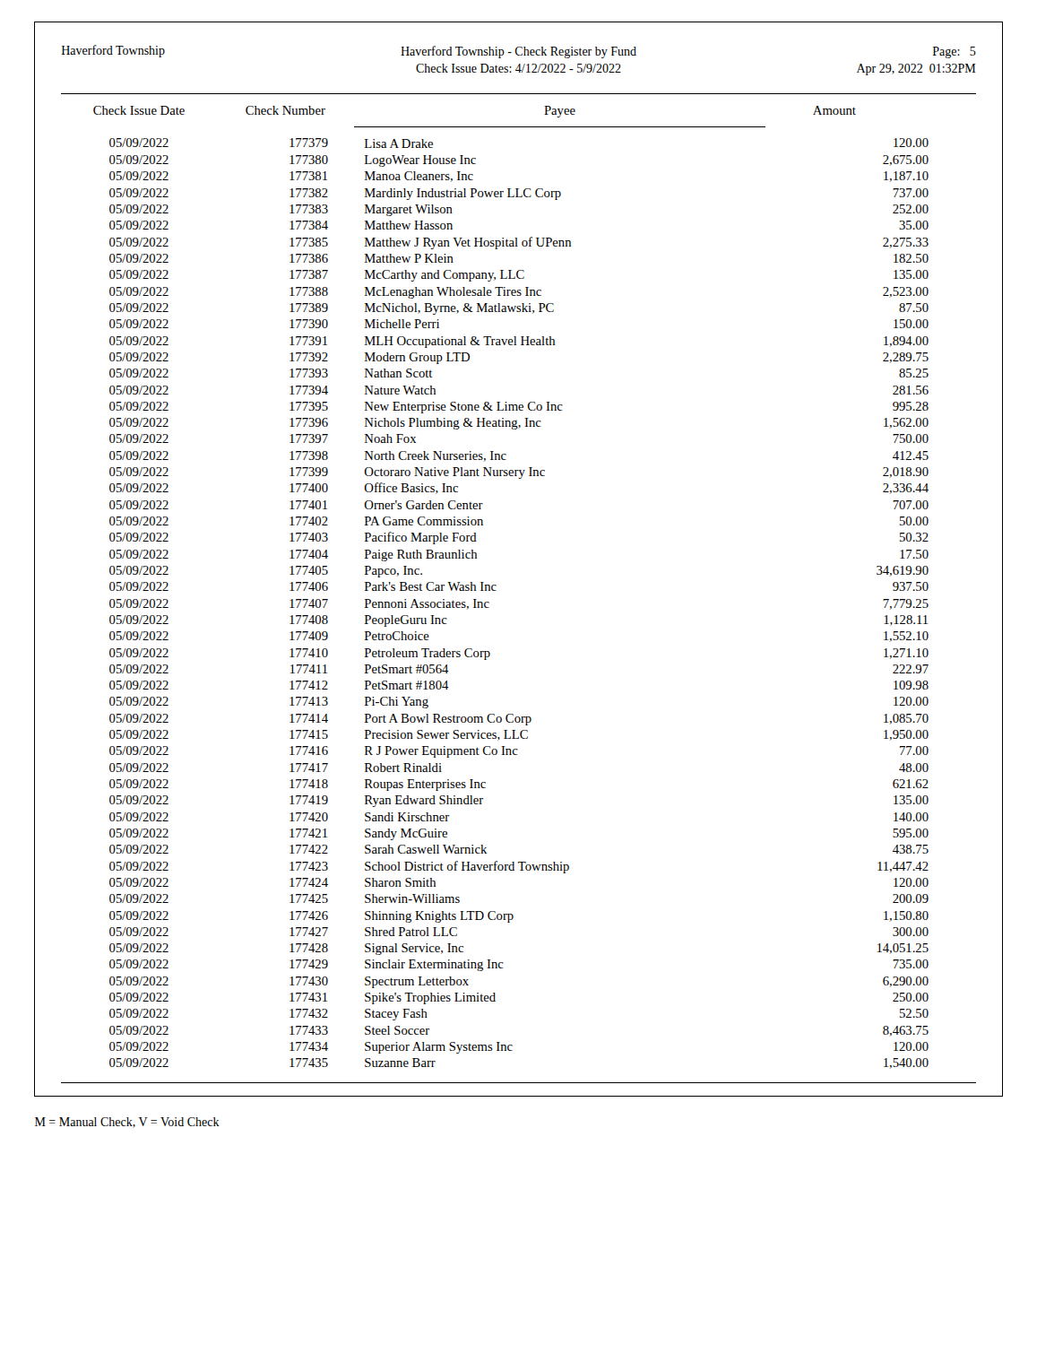Haverford Township
Haverford Township - Check Register by Fund
Check Issue Dates: 4/12/2022 - 5/9/2022
Page: 5
Apr 29, 2022 01:32PM
| Check Issue Date | Check Number | Payee | Amount |
| --- | --- | --- | --- |
| 05/09/2022 | 177379 | Lisa A Drake | 120.00 |
| 05/09/2022 | 177380 | LogoWear House Inc | 2,675.00 |
| 05/09/2022 | 177381 | Manoa Cleaners, Inc | 1,187.10 |
| 05/09/2022 | 177382 | Mardinly Industrial Power LLC Corp | 737.00 |
| 05/09/2022 | 177383 | Margaret Wilson | 252.00 |
| 05/09/2022 | 177384 | Matthew Hasson | 35.00 |
| 05/09/2022 | 177385 | Matthew J Ryan Vet Hospital of UPenn | 2,275.33 |
| 05/09/2022 | 177386 | Matthew P Klein | 182.50 |
| 05/09/2022 | 177387 | McCarthy and Company, LLC | 135.00 |
| 05/09/2022 | 177388 | McLenaghan Wholesale Tires Inc | 2,523.00 |
| 05/09/2022 | 177389 | McNichol, Byrne, & Matlawski, PC | 87.50 |
| 05/09/2022 | 177390 | Michelle Perri | 150.00 |
| 05/09/2022 | 177391 | MLH Occupational & Travel Health | 1,894.00 |
| 05/09/2022 | 177392 | Modern Group LTD | 2,289.75 |
| 05/09/2022 | 177393 | Nathan Scott | 85.25 |
| 05/09/2022 | 177394 | Nature Watch | 281.56 |
| 05/09/2022 | 177395 | New Enterprise Stone & Lime Co Inc | 995.28 |
| 05/09/2022 | 177396 | Nichols Plumbing & Heating, Inc | 1,562.00 |
| 05/09/2022 | 177397 | Noah Fox | 750.00 |
| 05/09/2022 | 177398 | North Creek Nurseries, Inc | 412.45 |
| 05/09/2022 | 177399 | Octoraro Native Plant Nursery Inc | 2,018.90 |
| 05/09/2022 | 177400 | Office Basics, Inc | 2,336.44 |
| 05/09/2022 | 177401 | Orner's Garden Center | 707.00 |
| 05/09/2022 | 177402 | PA Game Commission | 50.00 |
| 05/09/2022 | 177403 | Pacifico Marple Ford | 50.32 |
| 05/09/2022 | 177404 | Paige Ruth Braunlich | 17.50 |
| 05/09/2022 | 177405 | Papco, Inc. | 34,619.90 |
| 05/09/2022 | 177406 | Park's Best Car Wash Inc | 937.50 |
| 05/09/2022 | 177407 | Pennoni Associates, Inc | 7,779.25 |
| 05/09/2022 | 177408 | PeopleGuru Inc | 1,128.11 |
| 05/09/2022 | 177409 | PetroChoice | 1,552.10 |
| 05/09/2022 | 177410 | Petroleum Traders Corp | 1,271.10 |
| 05/09/2022 | 177411 | PetSmart #0564 | 222.97 |
| 05/09/2022 | 177412 | PetSmart #1804 | 109.98 |
| 05/09/2022 | 177413 | Pi-Chi Yang | 120.00 |
| 05/09/2022 | 177414 | Port A Bowl Restroom Co Corp | 1,085.70 |
| 05/09/2022 | 177415 | Precision Sewer Services, LLC | 1,950.00 |
| 05/09/2022 | 177416 | R J Power Equipment Co Inc | 77.00 |
| 05/09/2022 | 177417 | Robert Rinaldi | 48.00 |
| 05/09/2022 | 177418 | Roupas Enterprises Inc | 621.62 |
| 05/09/2022 | 177419 | Ryan Edward Shindler | 135.00 |
| 05/09/2022 | 177420 | Sandi Kirschner | 140.00 |
| 05/09/2022 | 177421 | Sandy McGuire | 595.00 |
| 05/09/2022 | 177422 | Sarah Caswell Warnick | 438.75 |
| 05/09/2022 | 177423 | School District of Haverford Township | 11,447.42 |
| 05/09/2022 | 177424 | Sharon Smith | 120.00 |
| 05/09/2022 | 177425 | Sherwin-Williams | 200.09 |
| 05/09/2022 | 177426 | Shinning Knights LTD Corp | 1,150.80 |
| 05/09/2022 | 177427 | Shred Patrol LLC | 300.00 |
| 05/09/2022 | 177428 | Signal Service, Inc | 14,051.25 |
| 05/09/2022 | 177429 | Sinclair Exterminating Inc | 735.00 |
| 05/09/2022 | 177430 | Spectrum Letterbox | 6,290.00 |
| 05/09/2022 | 177431 | Spike's Trophies Limited | 250.00 |
| 05/09/2022 | 177432 | Stacey Fash | 52.50 |
| 05/09/2022 | 177433 | Steel Soccer | 8,463.75 |
| 05/09/2022 | 177434 | Superior Alarm Systems Inc | 120.00 |
| 05/09/2022 | 177435 | Suzanne Barr | 1,540.00 |
M = Manual Check, V = Void Check